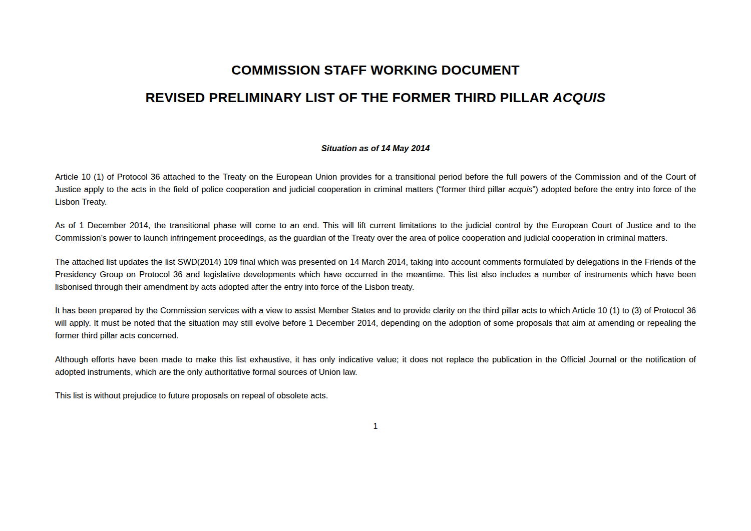COMMISSION STAFF WORKING DOCUMENT
REVISED PRELIMINARY LIST OF THE FORMER THIRD PILLAR ACQUIS
Situation as of 14 May 2014
Article 10 (1) of Protocol 36 attached to the Treaty on the European Union provides for a transitional period before the full powers of the Commission and of the Court of Justice apply to the acts in the field of police cooperation and judicial cooperation in criminal matters (“former third pillar acquis") adopted before the entry into force of the Lisbon Treaty.
As of 1 December 2014, the transitional phase will come to an end. This will lift current limitations to the judicial control by the European Court of Justice and to the Commission's power to launch infringement proceedings, as the guardian of the Treaty over the area of police cooperation and judicial cooperation in criminal matters.
The attached list updates the list SWD(2014) 109 final which was presented on 14 March 2014, taking into account comments formulated by delegations in the Friends of the Presidency Group on Protocol 36 and legislative developments which have occurred in the meantime. This list also includes a number of instruments which have been lisbonised through their amendment by acts adopted after the entry into force of the Lisbon treaty.
It has been prepared by the Commission services with a view to assist Member States and to provide clarity on the third pillar acts to which Article 10 (1) to (3) of Protocol 36 will apply. It must be noted that the situation may still evolve before 1 December 2014, depending on the adoption of some proposals that aim at amending or repealing the former third pillar acts concerned.
Although efforts have been made to make this list exhaustive, it has only indicative value; it does not replace the publication in the Official Journal or the notification of adopted instruments, which are the only authoritative formal sources of Union law.
This list is without prejudice to future proposals on repeal of obsolete acts.
1